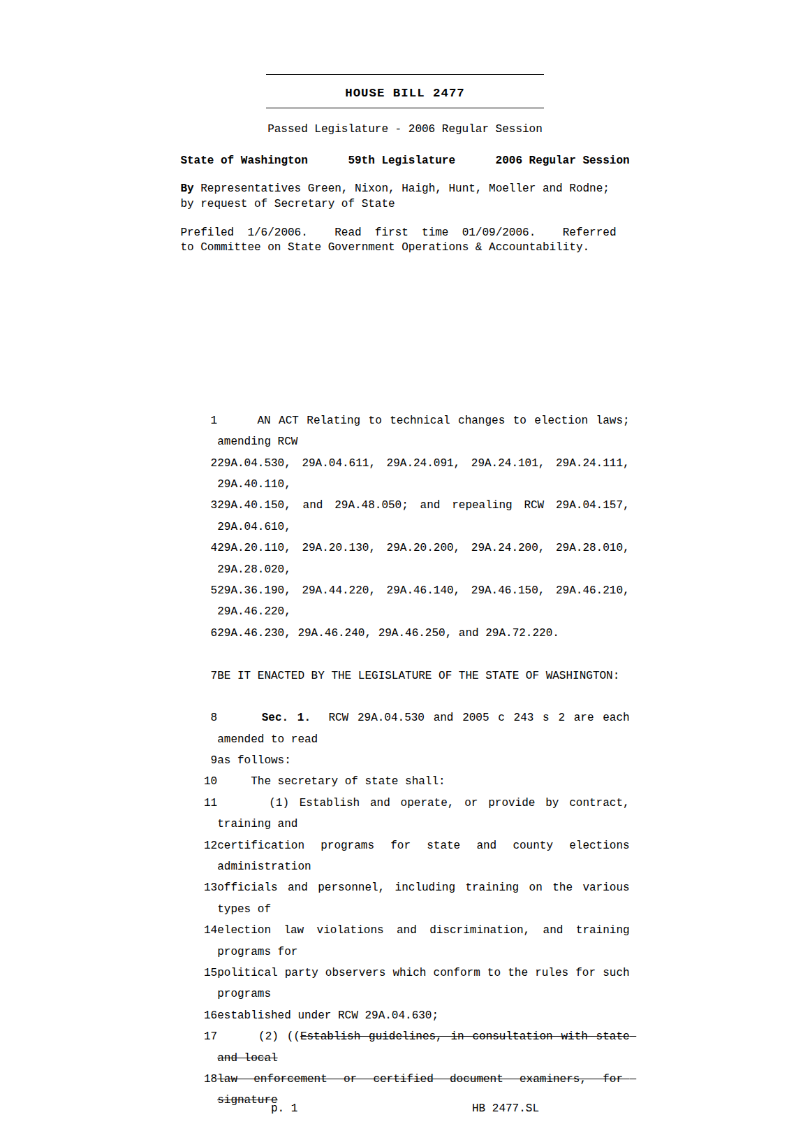HOUSE BILL 2477
Passed Legislature - 2006 Regular Session
State of Washington 59th Legislature 2006 Regular Session
By Representatives Green, Nixon, Haigh, Hunt, Moeller and Rodne; by request of Secretary of State
Prefiled 1/6/2006. Read first time 01/09/2006. Referred to Committee on State Government Operations & Accountability.
| 1 | AN ACT Relating to technical changes to election laws; amending RCW |
| 2 | 29A.04.530, 29A.04.611, 29A.24.091, 29A.24.101, 29A.24.111, 29A.40.110, |
| 3 | 29A.40.150, and 29A.48.050; and repealing RCW 29A.04.157, 29A.04.610, |
| 4 | 29A.20.110, 29A.20.130, 29A.20.200, 29A.24.200, 29A.28.010, 29A.28.020, |
| 5 | 29A.36.190, 29A.44.220, 29A.46.140, 29A.46.150, 29A.46.210, 29A.46.220, |
| 6 | 29A.46.230, 29A.46.240, 29A.46.250, and 29A.72.220. |
| 7 | BE IT ENACTED BY THE LEGISLATURE OF THE STATE OF WASHINGTON: |
| 8 | Sec. 1. RCW 29A.04.530 and 2005 c 243 s 2 are each amended to read |
| 9 | as follows: |
| 10 | The secretary of state shall: |
| 11 | (1) Establish and operate, or provide by contract, training and |
| 12 | certification programs for state and county elections administration |
| 13 | officials and personnel, including training on the various types of |
| 14 | election law violations and discrimination, and training programs for |
| 15 | political party observers which conform to the rules for such programs |
| 16 | established under RCW 29A.04.630; |
| 17 | (2) (( Establish guidelines, in consultation with state and local |
| 18 | law enforcement or certified document examiners, for signature |
p. 1 HB 2477.SL